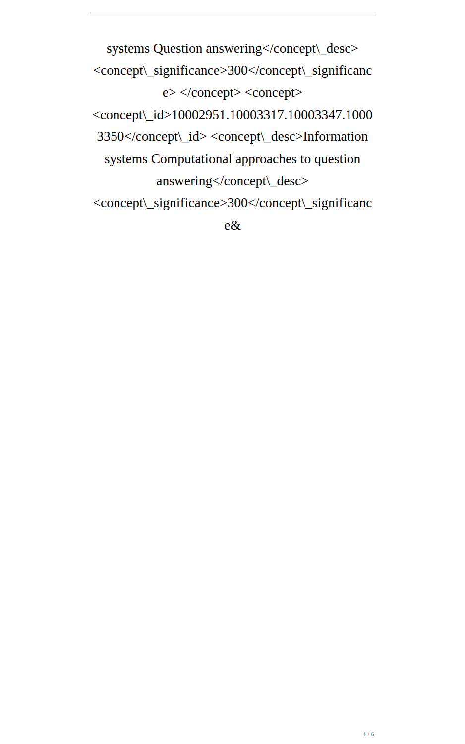systems Question answering</concept\_desc> <concept\_significance>300</concept\_significance> </concept> <concept> <concept\_id>10002951.10003317.10003347.10003350</concept\_id> <concept\_desc>Information systems Computational approaches to question answering</concept\_desc> <concept\_significance>300</concept\_significance&
4 / 6